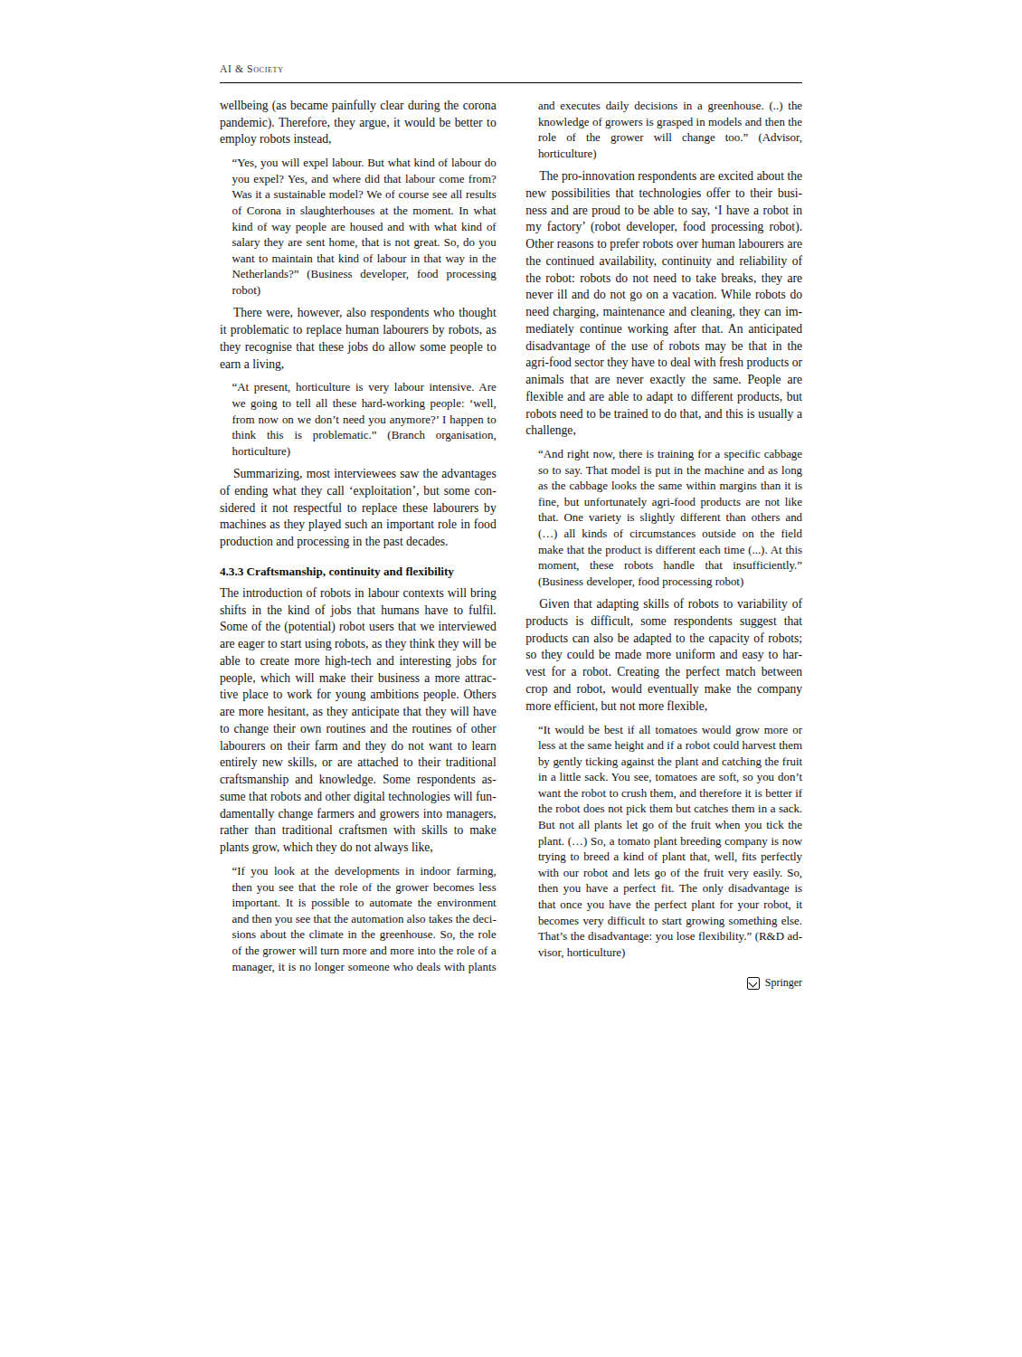AI & Society
wellbeing (as became painfully clear during the corona pandemic). Therefore, they argue, it would be better to employ robots instead,
“Yes, you will expel labour. But what kind of labour do you expel? Yes, and where did that labour come from? Was it a sustainable model? We of course see all results of Corona in slaughterhouses at the moment. In what kind of way people are housed and with what kind of salary they are sent home, that is not great. So, do you want to maintain that kind of labour in that way in the Netherlands?” (Business developer, food processing robot)
There were, however, also respondents who thought it problematic to replace human labourers by robots, as they recognise that these jobs do allow some people to earn a living,
“At present, horticulture is very labour intensive. Are we going to tell all these hard-working people: ‘well, from now on we don’t need you anymore?’ I happen to think this is problematic.” (Branch organisation, horticulture)
Summarizing, most interviewees saw the advantages of ending what they call ‘exploitation’, but some considered it not respectful to replace these labourers by machines as they played such an important role in food production and processing in the past decades.
4.3.3 Craftsmanship, continuity and flexibility
The introduction of robots in labour contexts will bring shifts in the kind of jobs that humans have to fulfil. Some of the (potential) robot users that we interviewed are eager to start using robots, as they think they will be able to create more high-tech and interesting jobs for people, which will make their business a more attractive place to work for young ambitions people. Others are more hesitant, as they anticipate that they will have to change their own routines and the routines of other labourers on their farm and they do not want to learn entirely new skills, or are attached to their traditional craftsmanship and knowledge. Some respondents assume that robots and other digital technologies will fundamentally change farmers and growers into managers, rather than traditional craftsmen with skills to make plants grow, which they do not always like,
“If you look at the developments in indoor farming, then you see that the role of the grower becomes less important. It is possible to automate the environment and then you see that the automation also takes the decisions about the climate in the greenhouse. So, the role of the grower will turn more and more into the role of a manager, it is no longer someone who deals with plants and executes daily decisions in a greenhouse. (..) the knowledge of growers is grasped in models and then the role of the grower will change too.” (Advisor, horticulture)
The pro-innovation respondents are excited about the new possibilities that technologies offer to their business and are proud to be able to say, ‘I have a robot in my factory’ (robot developer, food processing robot). Other reasons to prefer robots over human labourers are the continued availability, continuity and reliability of the robot: robots do not need to take breaks, they are never ill and do not go on a vacation. While robots do need charging, maintenance and cleaning, they can immediately continue working after that. An anticipated disadvantage of the use of robots may be that in the agri-food sector they have to deal with fresh products or animals that are never exactly the same. People are flexible and are able to adapt to different products, but robots need to be trained to do that, and this is usually a challenge,
“And right now, there is training for a specific cabbage so to say. That model is put in the machine and as long as the cabbage looks the same within margins than it is fine, but unfortunately agri-food products are not like that. One variety is slightly different than others and (…) all kinds of circumstances outside on the field make that the product is different each time (...). At this moment, these robots handle that insufficiently.” (Business developer, food processing robot)
Given that adapting skills of robots to variability of products is difficult, some respondents suggest that products can also be adapted to the capacity of robots; so they could be made more uniform and easy to harvest for a robot. Creating the perfect match between crop and robot, would eventually make the company more efficient, but not more flexible,
“It would be best if all tomatoes would grow more or less at the same height and if a robot could harvest them by gently ticking against the plant and catching the fruit in a little sack. You see, tomatoes are soft, so you don’t want the robot to crush them, and therefore it is better if the robot does not pick them but catches them in a sack. But not all plants let go of the fruit when you tick the plant. (…) So, a tomato plant breeding company is now trying to breed a kind of plant that, well, fits perfectly with our robot and lets go of the fruit very easily. So, then you have a perfect fit. The only disadvantage is that once you have the perfect plant for your robot, it becomes very difficult to start growing something else. That’s the disadvantage: you lose flexibility.” (R&D advisor, horticulture)
Springer